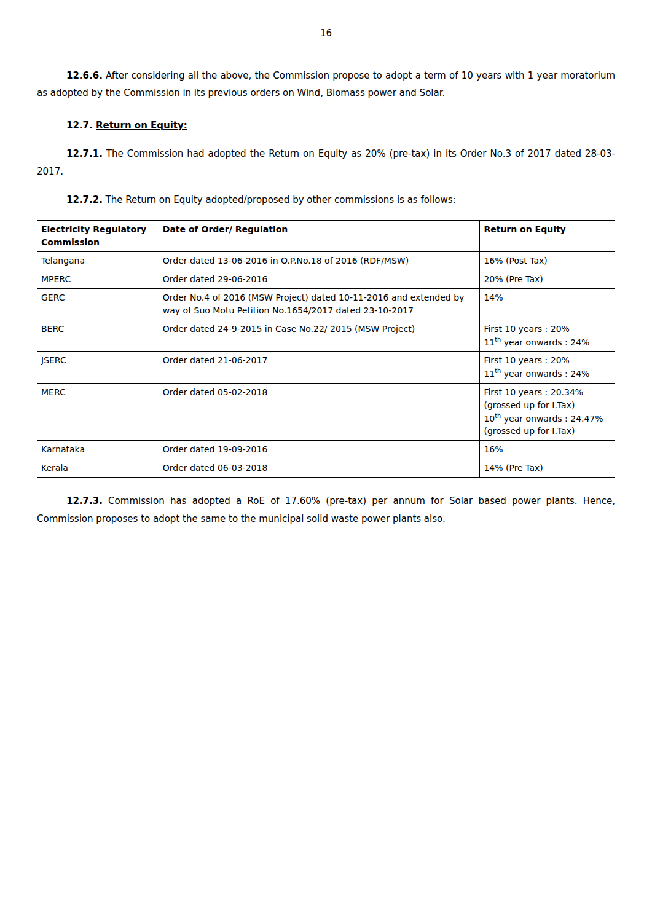16
12.6.6. After considering all the above, the Commission propose to adopt a term of 10 years with 1 year moratorium as adopted by the Commission in its previous orders on Wind, Biomass power and Solar.
12.7. Return on Equity:
12.7.1. The Commission had adopted the Return on Equity as 20% (pre-tax) in its Order No.3 of 2017 dated 28-03-2017.
12.7.2. The Return on Equity adopted/proposed by other commissions is as follows:
| Electricity Regulatory Commission | Date of Order/ Regulation | Return on Equity |
| --- | --- | --- |
| Telangana | Order dated 13-06-2016 in O.P.No.18 of 2016 (RDF/MSW) | 16% (Post Tax) |
| MPERC | Order dated 29-06-2016 | 20% (Pre Tax) |
| GERC | Order No.4 of 2016 (MSW Project) dated 10-11-2016 and extended by way of Suo Motu Petition No.1654/2017 dated 23-10-2017 | 14% |
| BERC | Order dated 24-9-2015 in Case No.22/ 2015 (MSW Project) | First 10 years : 20% 11 th year onwards : 24% |
| JSERC | Order dated 21-06-2017 | First 10 years : 20% 11 th year onwards : 24% |
| MERC | Order dated 05-02-2018 | First 10 years : 20.34% (grossed up for I.Tax) 10 th year onwards : 24.47% (grossed up for I.Tax) |
| Karnataka | Order dated 19-09-2016 | 16% |
| Kerala | Order dated 06-03-2018 | 14% (Pre Tax) |
12.7.3. Commission has adopted a RoE of 17.60% (pre-tax) per annum for Solar based power plants. Hence, Commission proposes to adopt the same to the municipal solid waste power plants also.